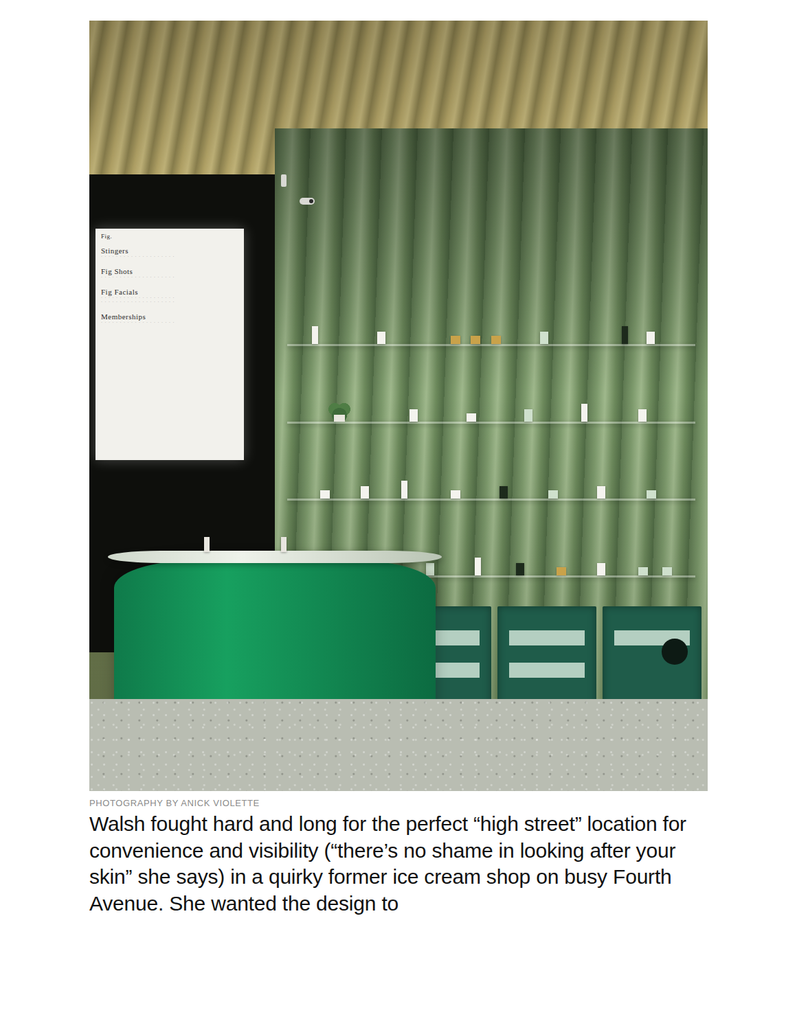Fig.
Stingers
· · · · · · · · · · · · · · · · · · · ·
Fig Shots
· · · · · · · · · · · · · · · · · · · ·
Fig Facials
· · · · · · · · · · · · · · · · · · · ·
· · · · · · · · · · · · · · · · · · · ·
Memberships
· · · · · · · · · · · · · · · · · · · ·
Photography by Anick Violette
Walsh fought hard and long for the perfect “high street” location for convenience and visibility (“there’s no shame in looking after your skin” she says) in a quirky former ice cream shop on busy Fourth Avenue. She wanted the design to